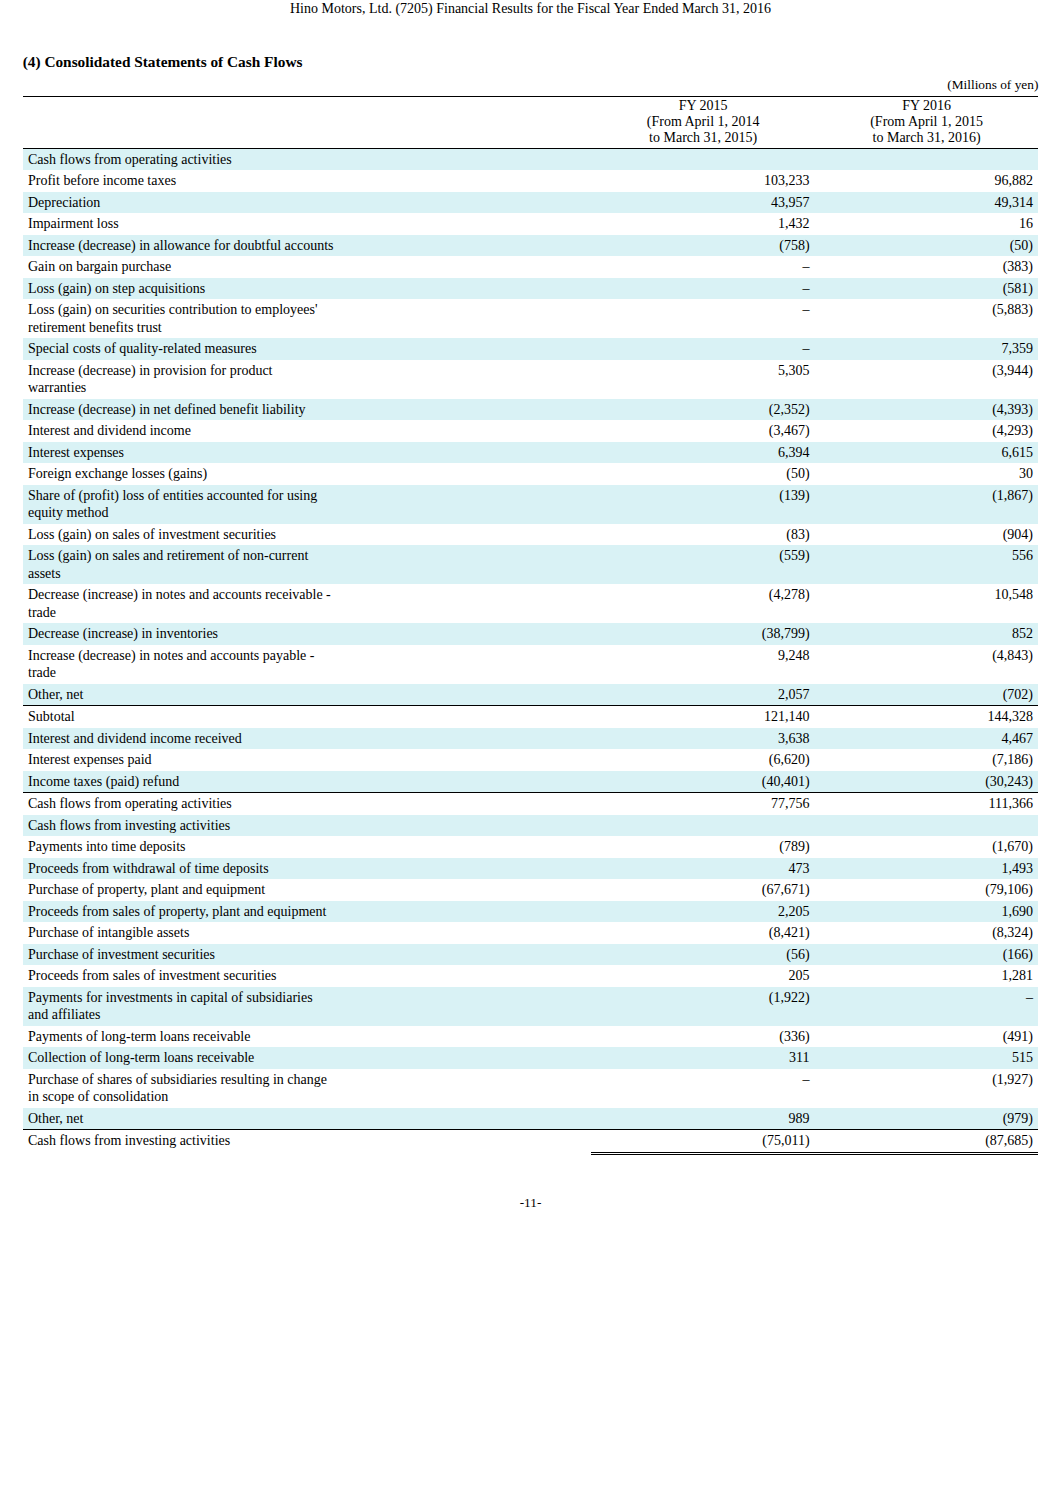Hino Motors, Ltd. (7205) Financial Results for the Fiscal Year Ended March 31, 2016
(4) Consolidated Statements of Cash Flows
(Millions of yen)
| | FY 2015 (From April 1, 2014 to March 31, 2015) | FY 2016 (From April 1, 2015 to March 31, 2016) |
| --- | --- | --- |
| Cash flows from operating activities | | |
| Profit before income taxes | 103,233 | 96,882 |
| Depreciation | 43,957 | 49,314 |
| Impairment loss | 1,432 | 16 |
| Increase (decrease) in allowance for doubtful accounts | (758) | (50) |
| Gain on bargain purchase | – | (383) |
| Loss (gain) on step acquisitions | – | (581) |
| Loss (gain) on securities contribution to employees' retirement benefits trust | – | (5,883) |
| Special costs of quality-related measures | – | 7,359 |
| Increase (decrease) in provision for product warranties | 5,305 | (3,944) |
| Increase (decrease) in net defined benefit liability | (2,352) | (4,393) |
| Interest and dividend income | (3,467) | (4,293) |
| Interest expenses | 6,394 | 6,615 |
| Foreign exchange losses (gains) | (50) | 30 |
| Share of (profit) loss of entities accounted for using equity method | (139) | (1,867) |
| Loss (gain) on sales of investment securities | (83) | (904) |
| Loss (gain) on sales and retirement of non-current assets | (559) | 556 |
| Decrease (increase) in notes and accounts receivable - trade | (4,278) | 10,548 |
| Decrease (increase) in inventories | (38,799) | 852 |
| Increase (decrease) in notes and accounts payable - trade | 9,248 | (4,843) |
| Other, net | 2,057 | (702) |
| Subtotal | 121,140 | 144,328 |
| Interest and dividend income received | 3,638 | 4,467 |
| Interest expenses paid | (6,620) | (7,186) |
| Income taxes (paid) refund | (40,401) | (30,243) |
| Cash flows from operating activities | 77,756 | 111,366 |
| Cash flows from investing activities | | |
| Payments into time deposits | (789) | (1,670) |
| Proceeds from withdrawal of time deposits | 473 | 1,493 |
| Purchase of property, plant and equipment | (67,671) | (79,106) |
| Proceeds from sales of property, plant and equipment | 2,205 | 1,690 |
| Purchase of intangible assets | (8,421) | (8,324) |
| Purchase of investment securities | (56) | (166) |
| Proceeds from sales of investment securities | 205 | 1,281 |
| Payments for investments in capital of subsidiaries and affiliates | (1,922) | – |
| Payments of long-term loans receivable | (336) | (491) |
| Collection of long-term loans receivable | 311 | 515 |
| Purchase of shares of subsidiaries resulting in change in scope of consolidation | – | (1,927) |
| Other, net | 989 | (979) |
| Cash flows from investing activities | (75,011) | (87,685) |
-11-